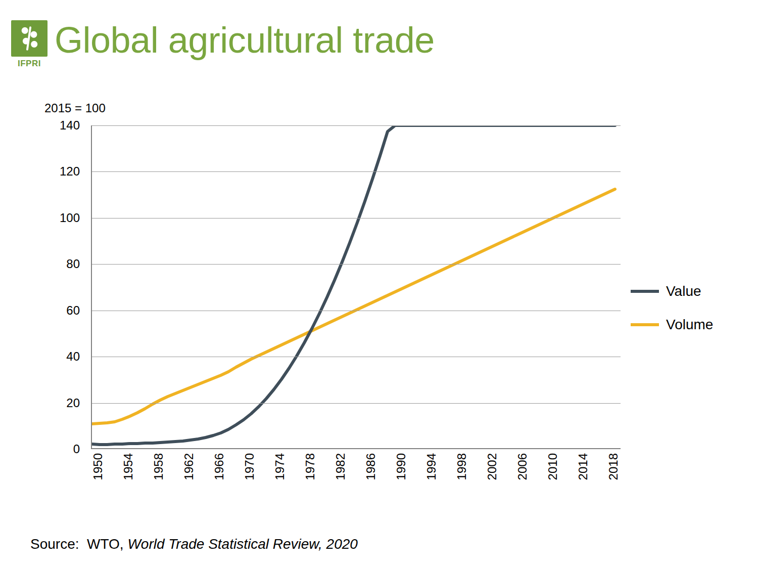IFPRI
Global agricultural trade
2015 = 100
140 120 100 80 60 40 20 0
1950 1954 1958 1962 1966 1970 1974 1978 1982 1986 1990 1994 1998 2002 2006 2010 2014 2018
Value
Volume
Source: WTO, World Trade Statistical Review, 2020